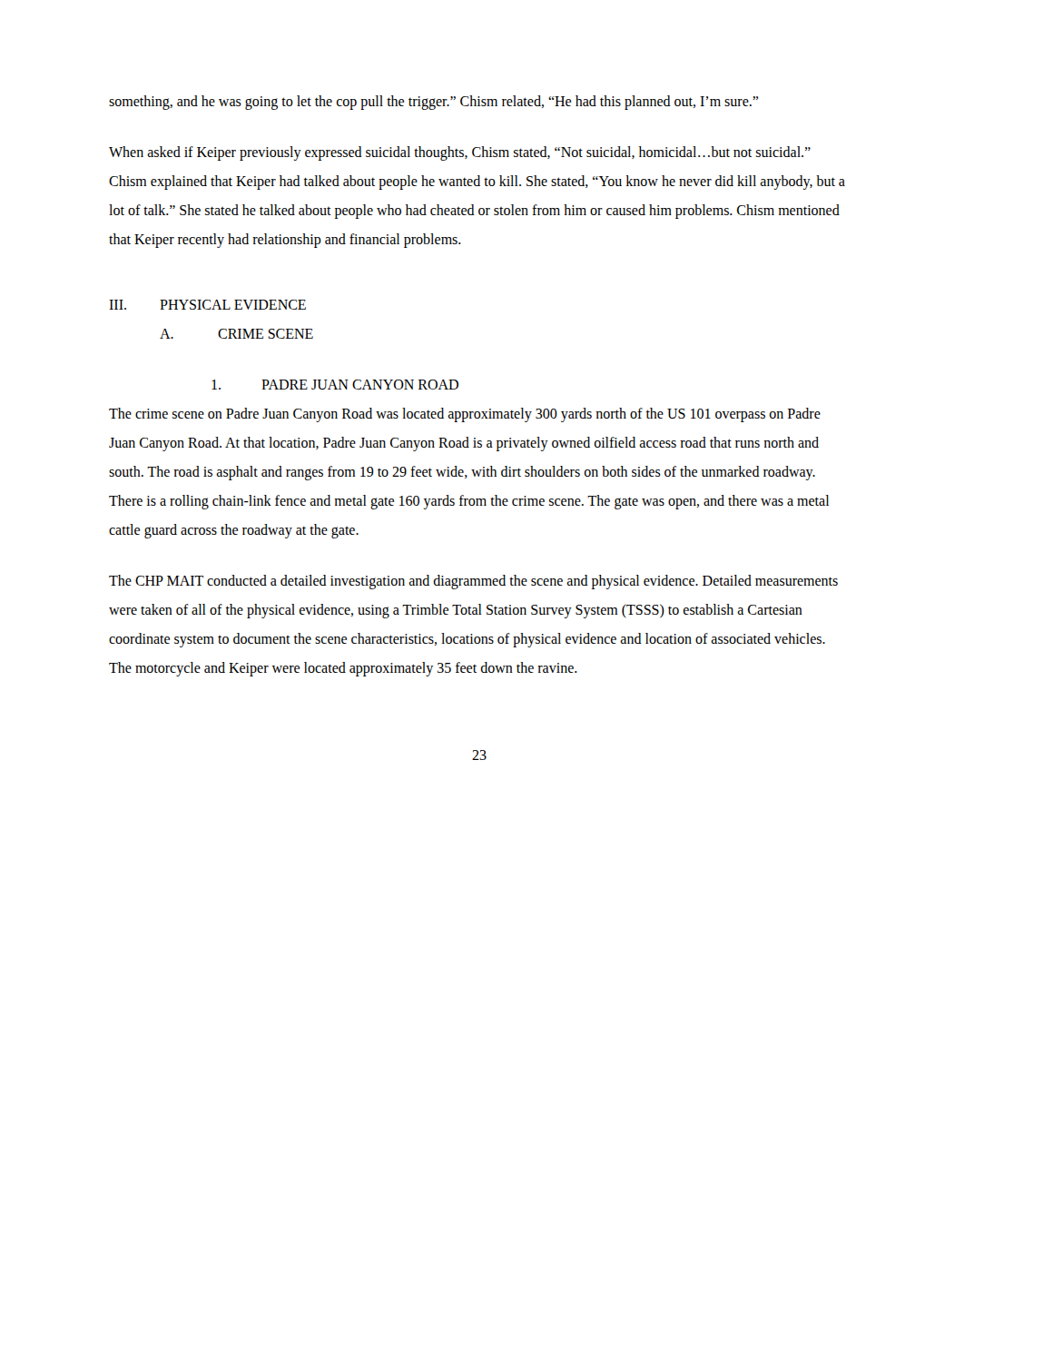something, and he was going to let the cop pull the trigger.” Chism related, “He had this planned out, I’m sure.”
When asked if Keiper previously expressed suicidal thoughts, Chism stated, “Not suicidal, homicidal…but not suicidal.” Chism explained that Keiper had talked about people he wanted to kill. She stated, “You know he never did kill anybody, but a lot of talk.” She stated he talked about people who had cheated or stolen from him or caused him problems. Chism mentioned that Keiper recently had relationship and financial problems.
III. PHYSICAL EVIDENCE
A. CRIME SCENE
1. PADRE JUAN CANYON ROAD
The crime scene on Padre Juan Canyon Road was located approximately 300 yards north of the US 101 overpass on Padre Juan Canyon Road. At that location, Padre Juan Canyon Road is a privately owned oilfield access road that runs north and south. The road is asphalt and ranges from 19 to 29 feet wide, with dirt shoulders on both sides of the unmarked roadway. There is a rolling chain-link fence and metal gate 160 yards from the crime scene. The gate was open, and there was a metal cattle guard across the roadway at the gate.
The CHP MAIT conducted a detailed investigation and diagrammed the scene and physical evidence. Detailed measurements were taken of all of the physical evidence, using a Trimble Total Station Survey System (TSSS) to establish a Cartesian coordinate system to document the scene characteristics, locations of physical evidence and location of associated vehicles. The motorcycle and Keiper were located approximately 35 feet down the ravine.
23